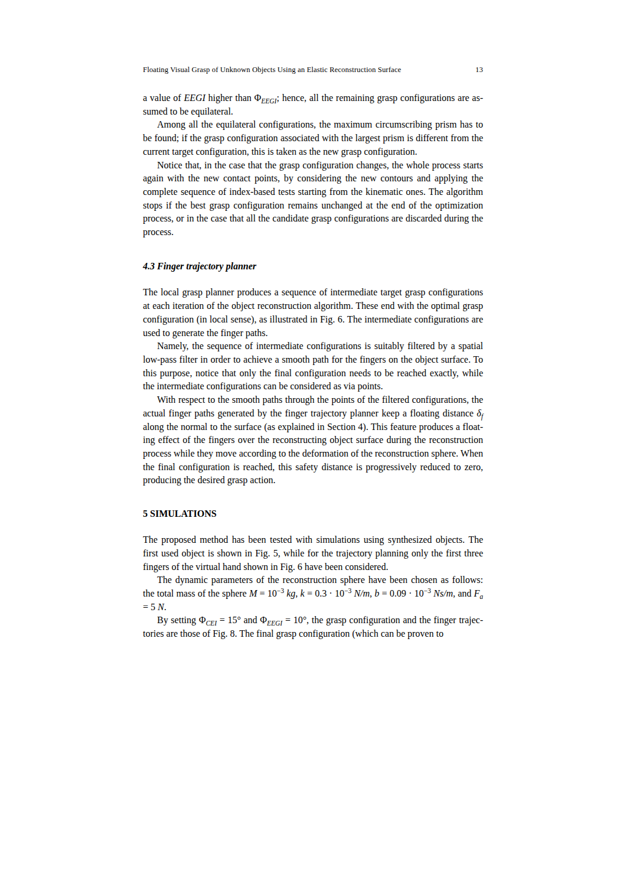Floating Visual Grasp of Unknown Objects Using an Elastic Reconstruction Surface 13
a value of EEGI higher than ΦEEGI; hence, all the remaining grasp configurations are assumed to be equilateral.
Among all the equilateral configurations, the maximum circumscribing prism has to be found; if the grasp configuration associated with the largest prism is different from the current target configuration, this is taken as the new grasp configuration.
Notice that, in the case that the grasp configuration changes, the whole process starts again with the new contact points, by considering the new contours and applying the complete sequence of index-based tests starting from the kinematic ones. The algorithm stops if the best grasp configuration remains unchanged at the end of the optimization process, or in the case that all the candidate grasp configurations are discarded during the process.
4.3 Finger trajectory planner
The local grasp planner produces a sequence of intermediate target grasp configurations at each iteration of the object reconstruction algorithm. These end with the optimal grasp configuration (in local sense), as illustrated in Fig. 6. The intermediate configurations are used to generate the finger paths.
Namely, the sequence of intermediate configurations is suitably filtered by a spatial low-pass filter in order to achieve a smooth path for the fingers on the object surface. To this purpose, notice that only the final configuration needs to be reached exactly, while the intermediate configurations can be considered as via points.
With respect to the smooth paths through the points of the filtered configurations, the actual finger paths generated by the finger trajectory planner keep a floating distance δf along the normal to the surface (as explained in Section 4). This feature produces a floating effect of the fingers over the reconstructing object surface during the reconstruction process while they move according to the deformation of the reconstruction sphere. When the final configuration is reached, this safety distance is progressively reduced to zero, producing the desired grasp action.
5 SIMULATIONS
The proposed method has been tested with simulations using synthesized objects. The first used object is shown in Fig. 5, while for the trajectory planning only the first three fingers of the virtual hand shown in Fig. 6 have been considered.
The dynamic parameters of the reconstruction sphere have been chosen as follows: the total mass of the sphere M = 10−3 kg, k = 0.3 · 10−3 N/m, b = 0.09 · 10−3 Ns/m, and Fa = 5 N.
By setting ΦCEI = 15° and ΦEEGI = 10°, the grasp configuration and the finger trajectories are those of Fig. 8. The final grasp configuration (which can be proven to